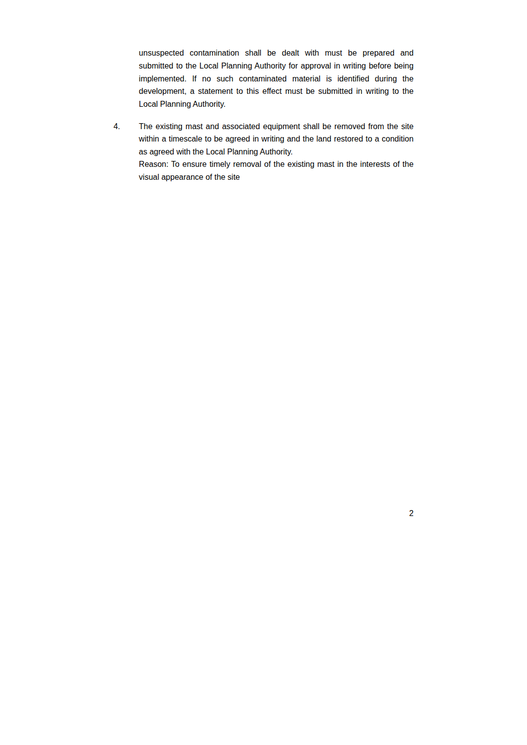unsuspected contamination shall be dealt with must be prepared and submitted to the Local Planning Authority for approval in writing before being implemented. If no such contaminated material is identified during the development, a statement to this effect must be submitted in writing to the Local Planning Authority.
4.
The existing mast and associated equipment shall be removed from the site within a timescale to be agreed in writing and the land restored to a condition as agreed with the Local Planning Authority.
Reason: To ensure timely removal of the existing mast in the interests of the visual appearance of the site
2